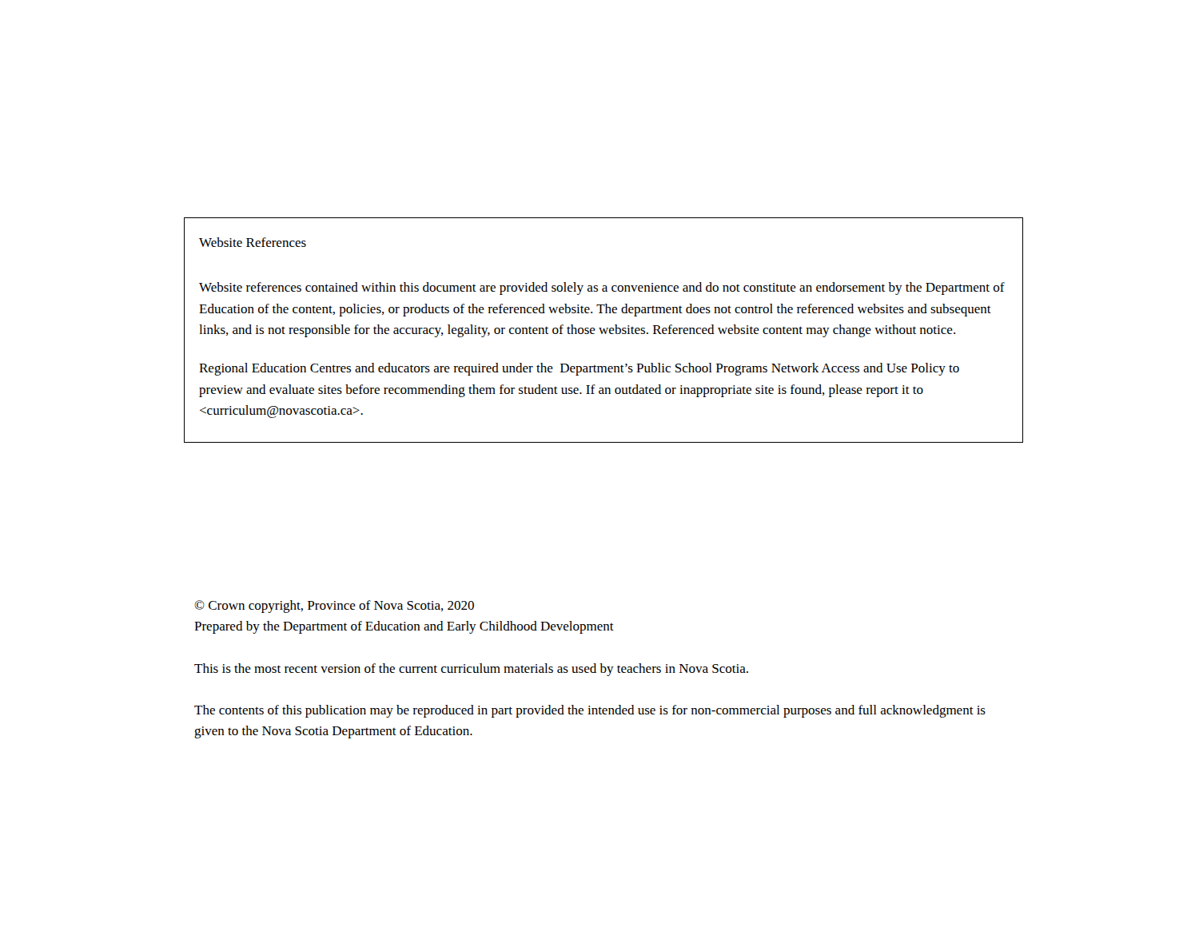Website References
Website references contained within this document are provided solely as a convenience and do not constitute an endorsement by the Department of Education of the content, policies, or products of the referenced website. The department does not control the referenced websites and subsequent links, and is not responsible for the accuracy, legality, or content of those websites. Referenced website content may change without notice.
Regional Education Centres and educators are required under the Department’s Public School Programs Network Access and Use Policy to preview and evaluate sites before recommending them for student use. If an outdated or inappropriate site is found, please report it to <curriculum@novascotia.ca>.
© Crown copyright, Province of Nova Scotia, 2020
Prepared by the Department of Education and Early Childhood Development
This is the most recent version of the current curriculum materials as used by teachers in Nova Scotia.
The contents of this publication may be reproduced in part provided the intended use is for non-commercial purposes and full acknowledgment is given to the Nova Scotia Department of Education.